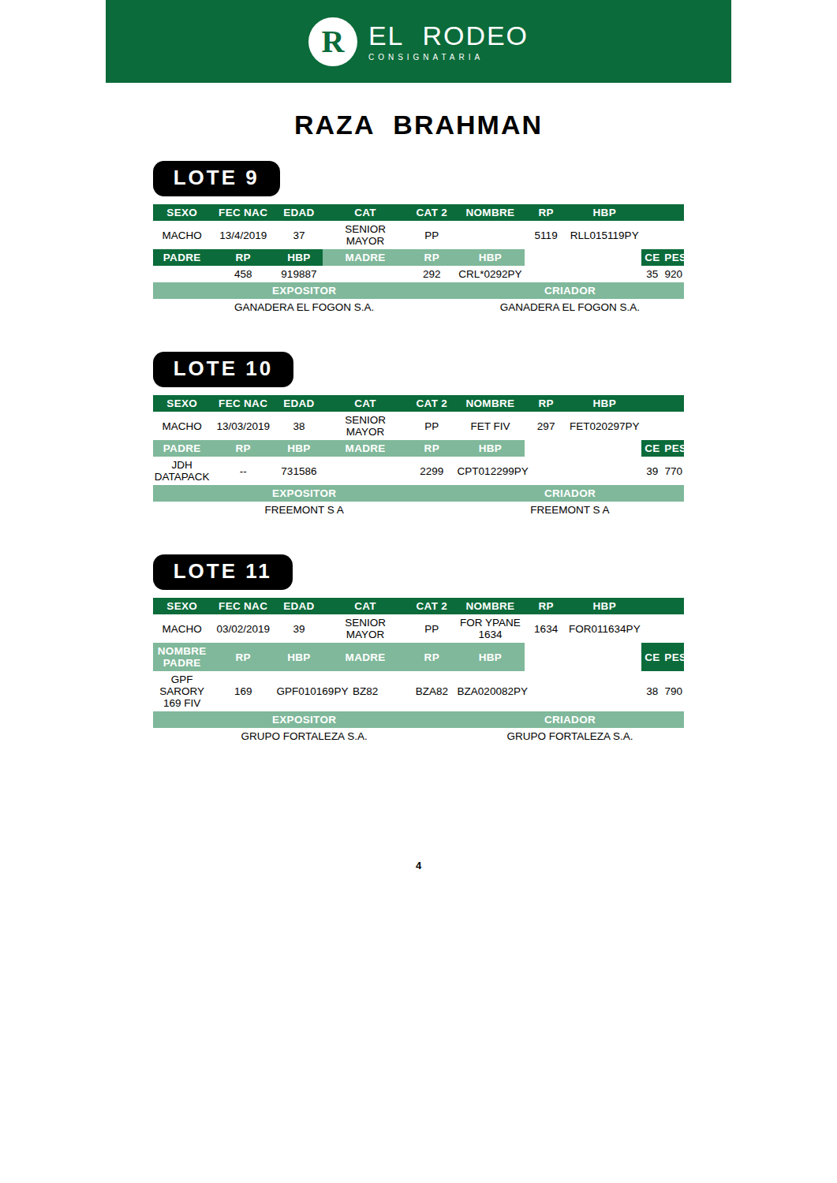R
EL RODEO
CONSIGNATARIA
RAZA BRAHMAN
LOTE 9
| SEXO | FEC NAC | EDAD | CAT | CAT 2 | NOMBRE | RP | HBP | |
| --- | --- | --- | --- | --- | --- | --- | --- | --- |
| MACHO | 13/4/2019 | 37 | SENIOR MAYOR | PP | | 5119 | RLL015119PY | |
| PADRE | RP | HBP | MADRE | RP | HBP | | | CE | PESO |
| | 458 | 919887 | | 292 | CRL*0292PY | | | 35 | 920 |
| EXPOSITOR | CRIADOR |
| GANADERA EL FOGON S.A. | GANADERA EL FOGON S.A. |
LOTE 10
| SEXO | FEC NAC | EDAD | CAT | CAT 2 | NOMBRE | RP | HBP | |
| --- | --- | --- | --- | --- | --- | --- | --- | --- |
| MACHO | 13/03/2019 | 38 | SENIOR MAYOR | PP | FET FIV | 297 | FET020297PY | |
| PADRE | RP | HBP | MADRE | RP | HBP | | | CE | PESO |
| JDH DATAPACK | -- | 731586 | | 2299 | CPT012299PY | | | 39 | 770 |
| EXPOSITOR | CRIADOR |
| FREEMONT S A | FREEMONT S A |
LOTE 11
| SEXO | FEC NAC | EDAD | CAT | CAT 2 | NOMBRE | RP | HBP | |
| --- | --- | --- | --- | --- | --- | --- | --- | --- |
| MACHO | 03/02/2019 | 39 | SENIOR MAYOR | PP | FOR YPANE 1634 | 1634 | FOR011634PY | |
| NOMBRE PADRE | RP | HBP | MADRE | RP | HBP | | | CE | PESO |
| GPF SARORY 169 FIV | 169 | GPF010169PY | BZ82 | BZA82 | BZA020082PY | | | 38 | 790 |
| EXPOSITOR | CRIADOR |
| GRUPO FORTALEZA S.A. | GRUPO FORTALEZA S.A. |
4